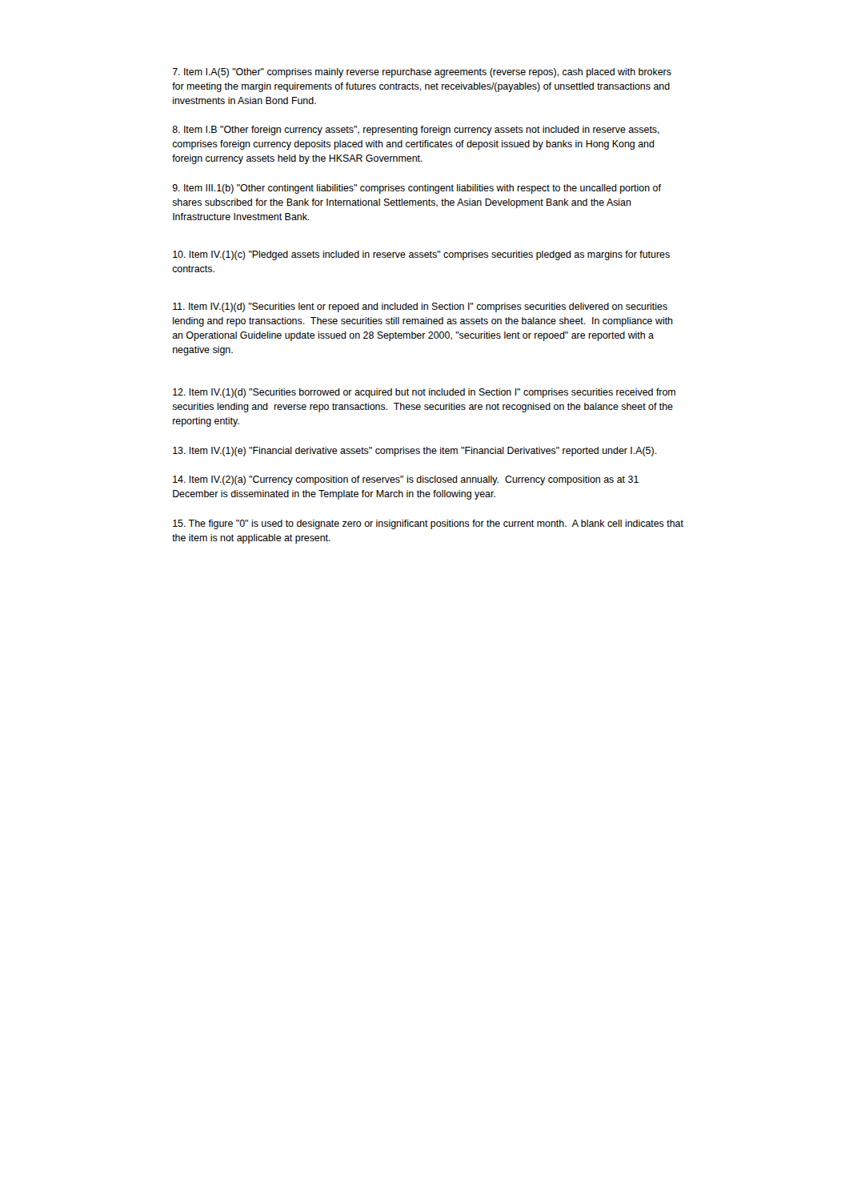7. Item I.A(5) "Other" comprises mainly reverse repurchase agreements (reverse repos), cash placed with brokers for meeting the margin requirements of futures contracts, net receivables/(payables) of unsettled transactions and investments in Asian Bond Fund.
8. Item I.B "Other foreign currency assets", representing foreign currency assets not included in reserve assets, comprises foreign currency deposits placed with and certificates of deposit issued by banks in Hong Kong and foreign currency assets held by the HKSAR Government.
9. Item III.1(b) "Other contingent liabilities" comprises contingent liabilities with respect to the uncalled portion of shares subscribed for the Bank for International Settlements, the Asian Development Bank and the Asian Infrastructure Investment Bank.
10. Item IV.(1)(c) "Pledged assets included in reserve assets" comprises securities pledged as margins for futures contracts.
11. Item IV.(1)(d) "Securities lent or repoed and included in Section I" comprises securities delivered on securities lending and repo transactions. These securities still remained as assets on the balance sheet. In compliance with an Operational Guideline update issued on 28 September 2000, "securities lent or repoed" are reported with a negative sign.
12. Item IV.(1)(d) "Securities borrowed or acquired but not included in Section I" comprises securities received from securities lending and reverse repo transactions. These securities are not recognised on the balance sheet of the reporting entity.
13. Item IV.(1)(e) "Financial derivative assets" comprises the item "Financial Derivatives" reported under I.A(5).
14. Item IV.(2)(a) "Currency composition of reserves" is disclosed annually. Currency composition as at 31 December is disseminated in the Template for March in the following year.
15. The figure "0" is used to designate zero or insignificant positions for the current month. A blank cell indicates that the item is not applicable at present.